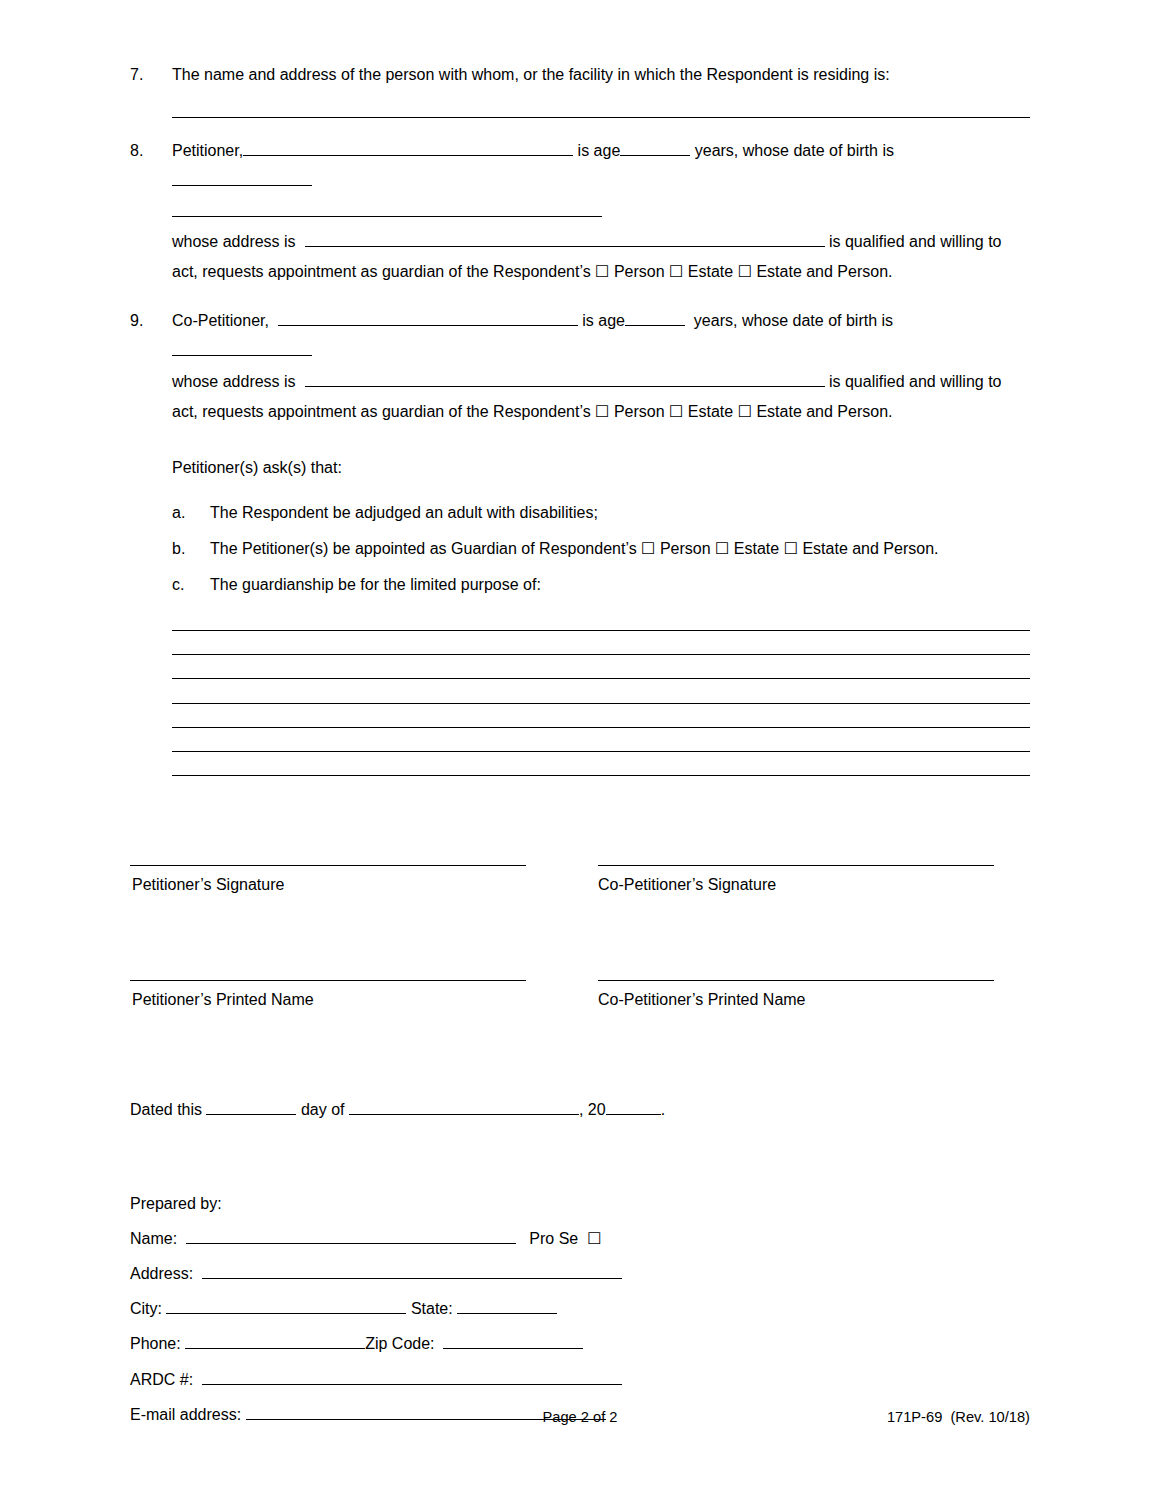7. The name and address of the person with whom, or the facility in which the Respondent is residing is:
8. Petitioner, is age years, whose date of birth is
whose address is is qualified and willing to
act, requests appointment as guardian of the Respondent’s ☐ Person ☐ Estate ☐ Estate and Person.
9. Co-Petitioner, is age years, whose date of birth is
whose address is is qualified and willing to
act, requests appointment as guardian of the Respondent’s ☐ Person ☐ Estate ☐ Estate and Person.
Petitioner(s) ask(s) that:
a. The Respondent be adjudged an adult with disabilities;
b. The Petitioner(s) be appointed as Guardian of Respondent’s ☐ Person ☐ Estate ☐ Estate and Person.
c. The guardianship be for the limited purpose of:
| Petitioner’s Signature | Co-Petitioner’s Signature |
| Petitioner’s Printed Name | Co-Petitioner’s Printed Name |
Dated this day of , 20 .
Prepared by:
Name: Pro Se ☐
Address:
City: State:
Phone: Zip Code:
ARDC #:
E-mail address:
Page 2 of 2 171P-69 (Rev. 10/18)